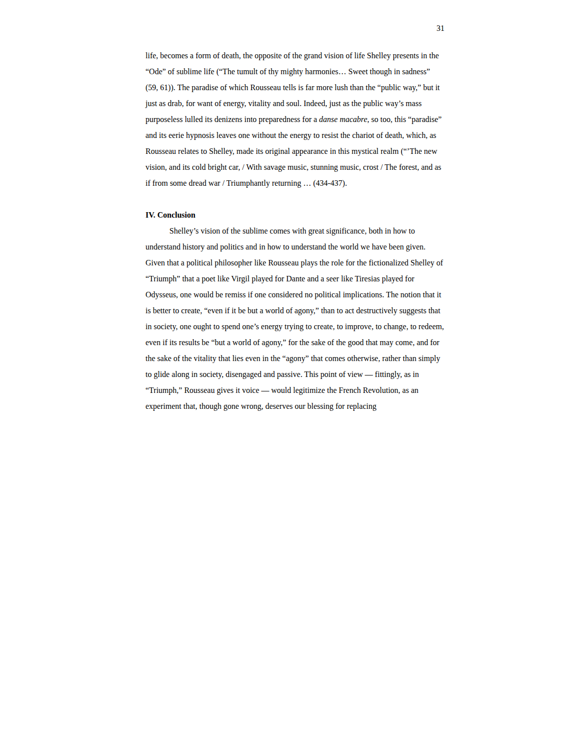31
life, becomes a form of death, the opposite of the grand vision of life Shelley presents in the “Ode” of sublime life (“The tumult of thy mighty harmonies… Sweet though in sadness” (59, 61)). The paradise of which Rousseau tells is far more lush than the “public way,” but it just as drab, for want of energy, vitality and soul. Indeed, just as the public way’s mass purposeless lulled its denizens into preparedness for a danse macabre, so too, this “paradise” and its eerie hypnosis leaves one without the energy to resist the chariot of death, which, as Rousseau relates to Shelley, made its original appearance in this mystical realm (“’The new vision, and its cold bright car, / With savage music, stunning music, crost / The forest, and as if from some dread war / Triumphantly returning … (434-437).
IV. Conclusion
Shelley’s vision of the sublime comes with great significance, both in how to understand history and politics and in how to understand the world we have been given. Given that a political philosopher like Rousseau plays the role for the fictionalized Shelley of “Triumph” that a poet like Virgil played for Dante and a seer like Tiresias played for Odysseus, one would be remiss if one considered no political implications. The notion that it is better to create, “even if it be but a world of agony,” than to act destructively suggests that in society, one ought to spend one’s energy trying to create, to improve, to change, to redeem, even if its results be “but a world of agony,” for the sake of the good that may come, and for the sake of the vitality that lies even in the “agony” that comes otherwise, rather than simply to glide along in society, disengaged and passive. This point of view — fittingly, as in “Triumph,” Rousseau gives it voice — would legitimize the French Revolution, as an experiment that, though gone wrong, deserves our blessing for replacing